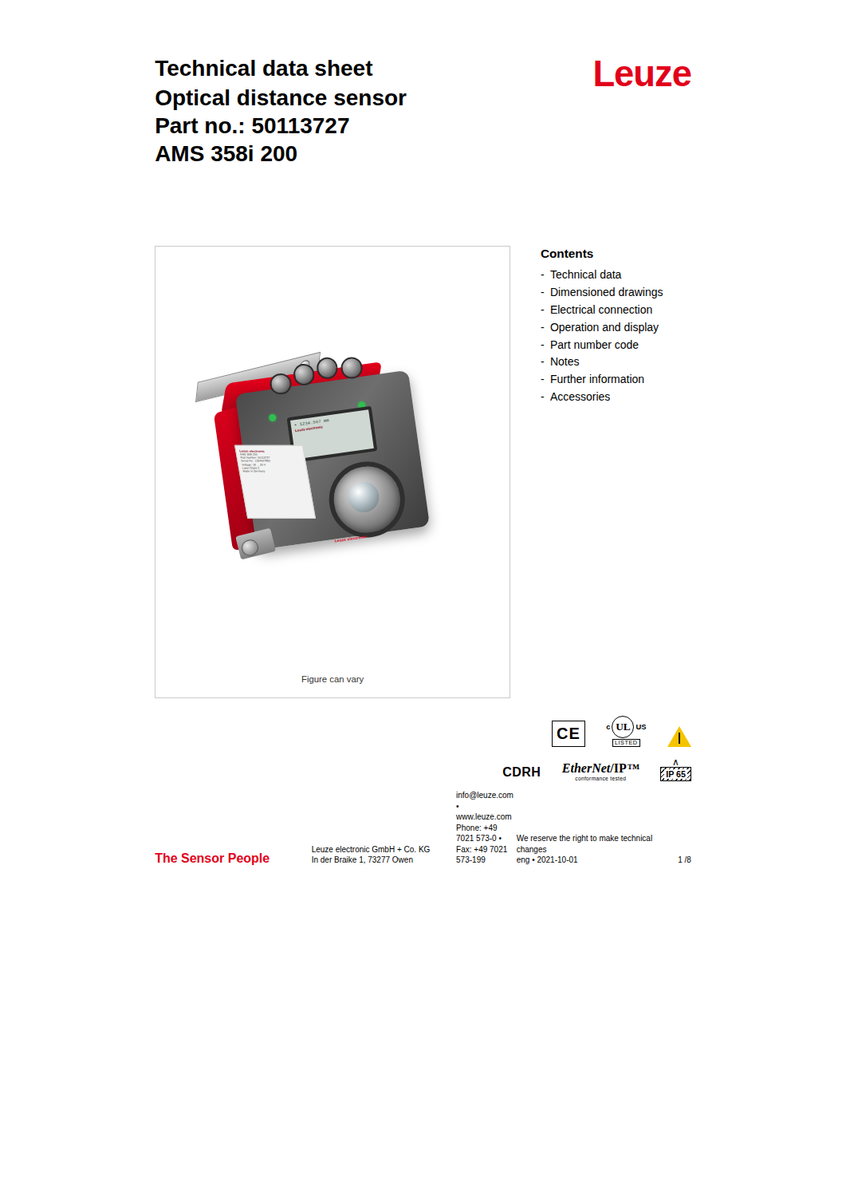Technical data sheet
Optical distance sensor
Part no.: 50113727
AMS 358i 200
Leuze
+ 1234.567 mm
Leuze electronic
Leuze electronic
AMS 358i 200
Part Number: 50113727
Serial No.: 1234567890
Voltage: 18 … 30 V
Laser Class 2
Made in Germany
Leuze electronic
Figure can vary
Contents
Technical data
Dimensioned drawings
Electrical connection
Operation and display
Part number code
Notes
Further information
Accessories
CE
c UL US
LISTED
CDRH
EtherNet/IP™
conformance tested
∧
IP 65
The Sensor People
Leuze electronic GmbH + Co. KG
In der Braike 1, 73277 Owen
info@leuze.com • www.leuze.com
Phone: +49 7021 573-0 • Fax: +49 7021 573-199
We reserve the right to make technical changes
eng • 2021-10-01
1 /8